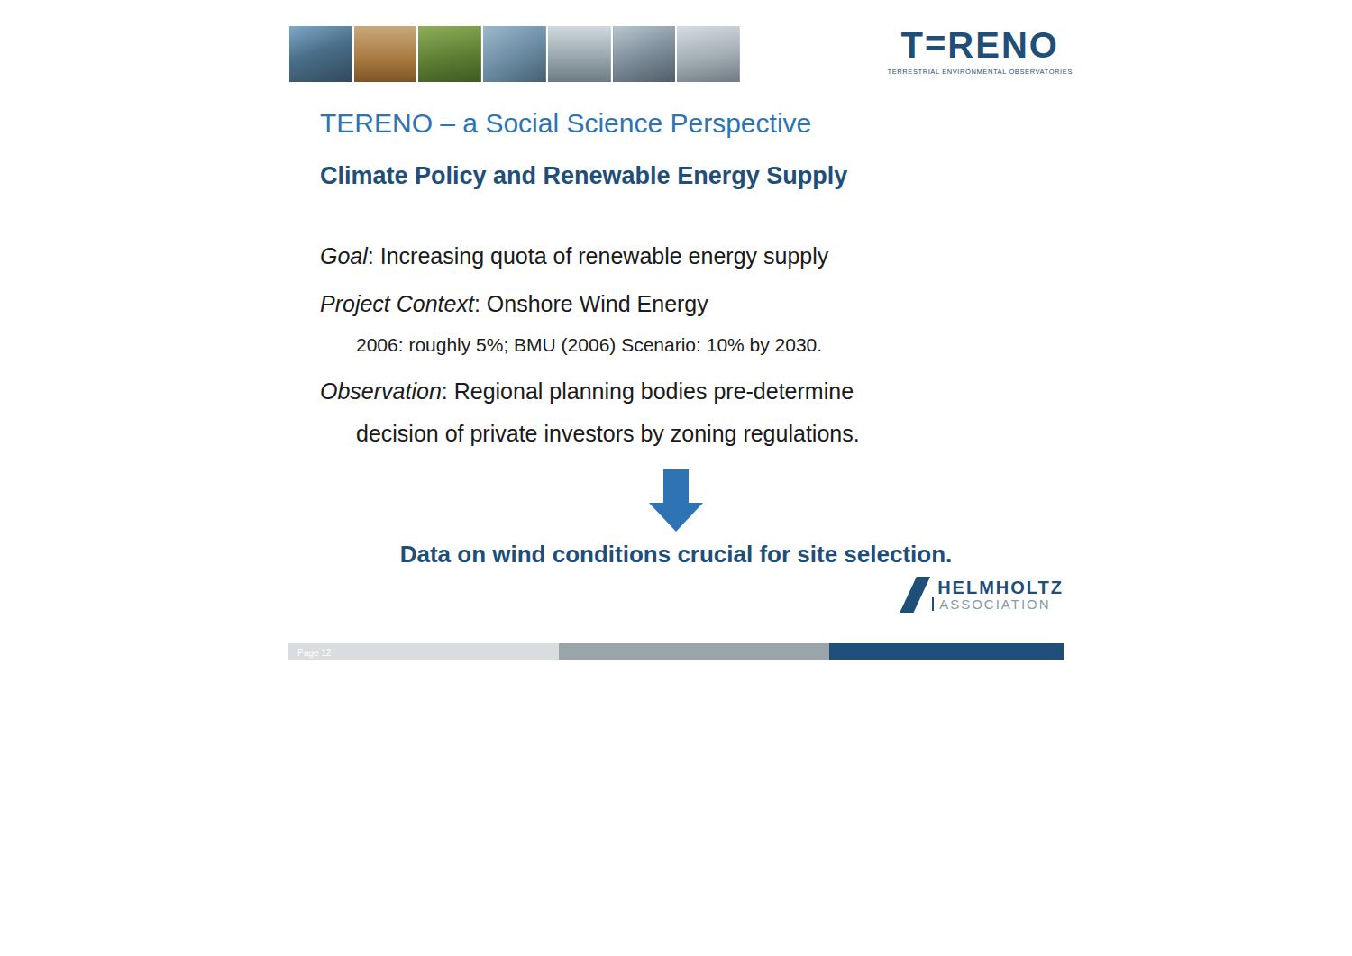T=RENO
TERRESTRIAL ENVIRONMENTAL OBSERVATORIES
TERENO – a Social Science Perspective
Climate Policy and Renewable Energy Supply
Goal: Increasing quota of renewable energy supply
Project Context: Onshore Wind Energy
2006: roughly 5%; BMU (2006) Scenario: 10% by 2030.
Observation: Regional planning bodies pre-determine
decision of private investors by zoning regulations.
Data on wind conditions crucial for site selection.
HELMHOLTZ
ASSOCIATION
Page 12